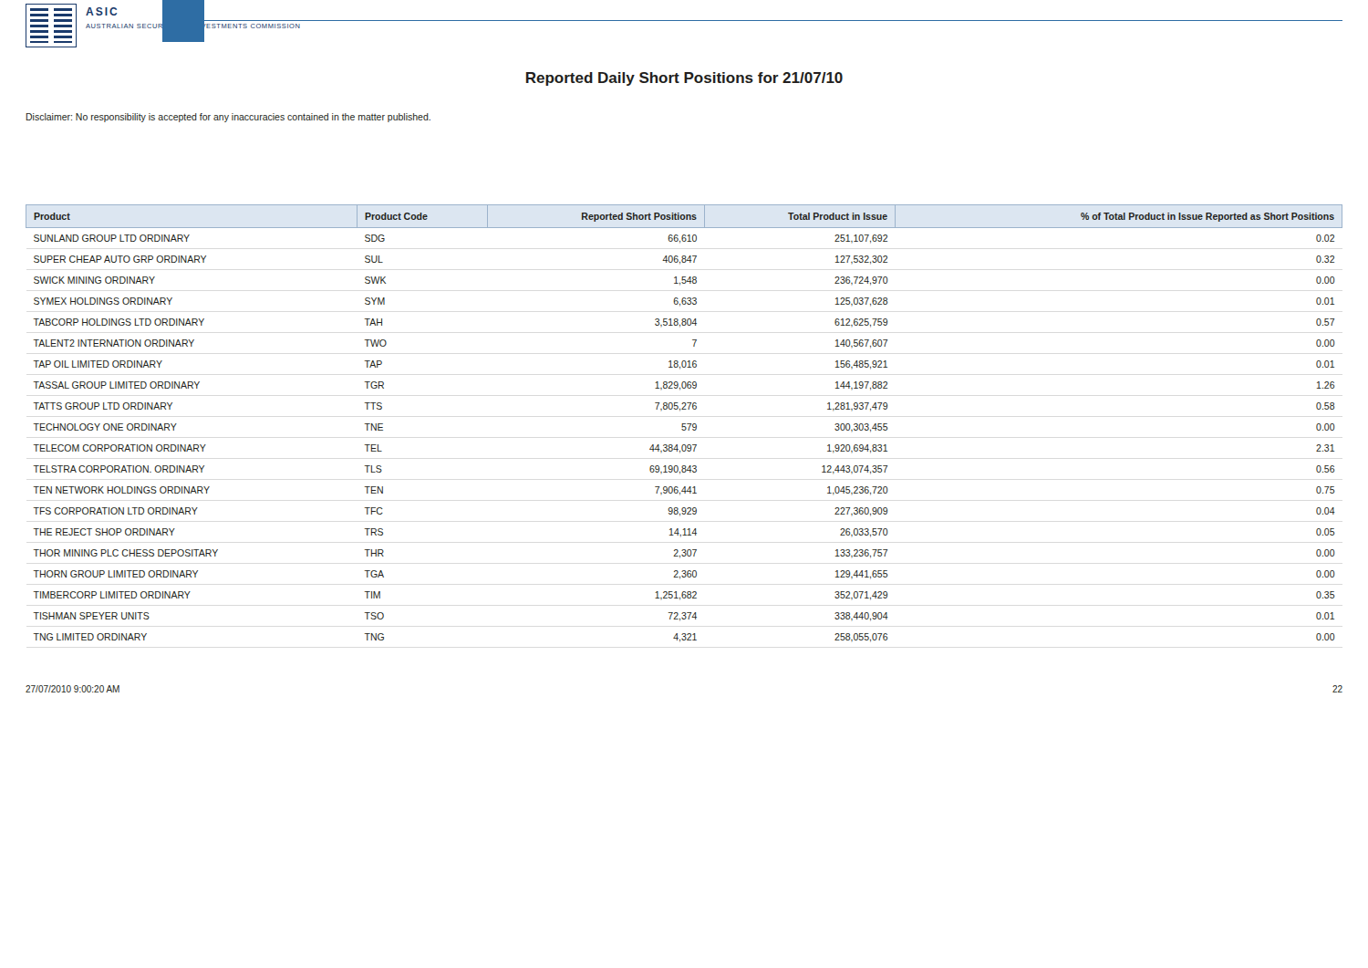ASIC
Australian Securities & Investments Commission
Reported Daily Short Positions for 21/07/10
Disclaimer: No responsibility is accepted for any inaccuracies contained in the matter published.
| Product | Product Code | Reported Short Positions | Total Product in Issue | % of Total Product in Issue Reported as Short Positions |
| --- | --- | --- | --- | --- |
| SUNLAND GROUP LTD ORDINARY | SDG | 66,610 | 251,107,692 | 0.02 |
| SUPER CHEAP AUTO GRP ORDINARY | SUL | 406,847 | 127,532,302 | 0.32 |
| SWICK MINING ORDINARY | SWK | 1,548 | 236,724,970 | 0.00 |
| SYMEX HOLDINGS ORDINARY | SYM | 6,633 | 125,037,628 | 0.01 |
| TABCORP HOLDINGS LTD ORDINARY | TAH | 3,518,804 | 612,625,759 | 0.57 |
| TALENT2 INTERNATION ORDINARY | TWO | 7 | 140,567,607 | 0.00 |
| TAP OIL LIMITED ORDINARY | TAP | 18,016 | 156,485,921 | 0.01 |
| TASSAL GROUP LIMITED ORDINARY | TGR | 1,829,069 | 144,197,882 | 1.26 |
| TATTS GROUP LTD ORDINARY | TTS | 7,805,276 | 1,281,937,479 | 0.58 |
| TECHNOLOGY ONE ORDINARY | TNE | 579 | 300,303,455 | 0.00 |
| TELECOM CORPORATION ORDINARY | TEL | 44,384,097 | 1,920,694,831 | 2.31 |
| TELSTRA CORPORATION. ORDINARY | TLS | 69,190,843 | 12,443,074,357 | 0.56 |
| TEN NETWORK HOLDINGS ORDINARY | TEN | 7,906,441 | 1,045,236,720 | 0.75 |
| TFS CORPORATION LTD ORDINARY | TFC | 98,929 | 227,360,909 | 0.04 |
| THE REJECT SHOP ORDINARY | TRS | 14,114 | 26,033,570 | 0.05 |
| THOR MINING PLC CHESS DEPOSITARY | THR | 2,307 | 133,236,757 | 0.00 |
| THORN GROUP LIMITED ORDINARY | TGA | 2,360 | 129,441,655 | 0.00 |
| TIMBERCORP LIMITED ORDINARY | TIM | 1,251,682 | 352,071,429 | 0.35 |
| TISHMAN SPEYER UNITS | TSO | 72,374 | 338,440,904 | 0.01 |
| TNG LIMITED ORDINARY | TNG | 4,321 | 258,055,076 | 0.00 |
27/07/2010 9:00:20 AM 22